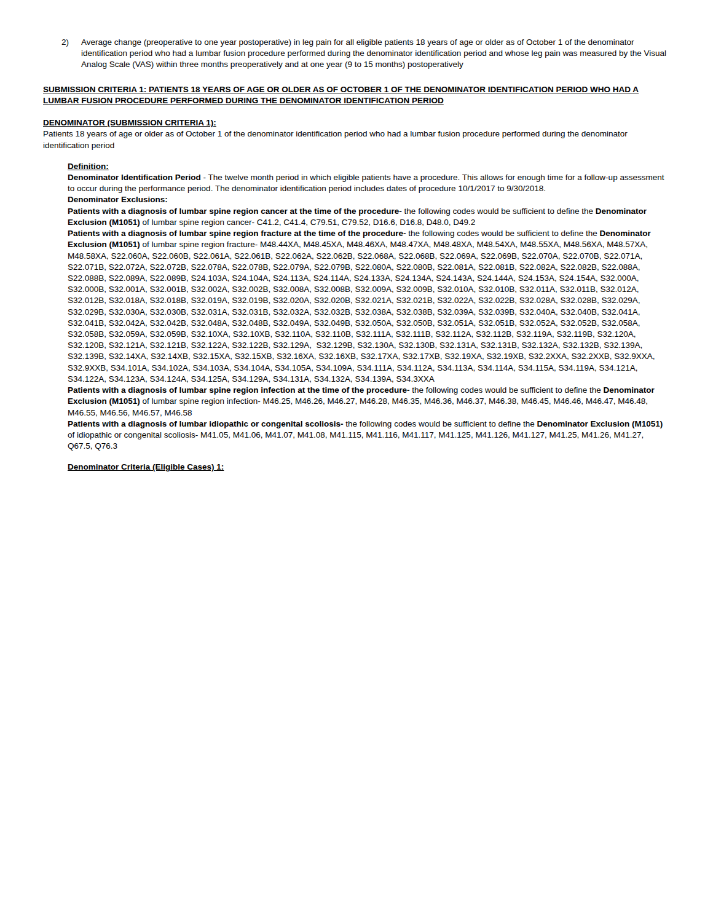2)
Average change (preoperative to one year postoperative) in leg pain for all eligible patients 18 years of age or older as of October 1 of the denominator identification period who had a lumbar fusion procedure performed during the denominator identification period and whose leg pain was measured by the Visual Analog Scale (VAS) within three months preoperatively and at one year (9 to 15 months) postoperatively
SUBMISSION CRITERIA 1: PATIENTS 18 YEARS OF AGE OR OLDER AS OF OCTOBER 1 OF THE DENOMINATOR IDENTIFICATION PERIOD WHO HAD A LUMBAR FUSION PROCEDURE PERFORMED DURING THE DENOMINATOR IDENTIFICATION PERIOD
DENOMINATOR (SUBMISSION CRITERIA 1):
Patients 18 years of age or older as of October 1 of the denominator identification period who had a lumbar fusion procedure performed during the denominator identification period
Definition:
Denominator Identification Period - The twelve month period in which eligible patients have a procedure. This allows for enough time for a follow-up assessment to occur during the performance period. The denominator identification period includes dates of procedure 10/1/2017 to 9/30/2018.
Denominator Exclusions:
Patients with a diagnosis of lumbar spine region cancer at the time of the procedure- the following codes would be sufficient to define the Denominator Exclusion (M1051) of lumbar spine region cancer- C41.2, C41.4, C79.51, C79.52, D16.6, D16.8, D48.0, D49.2
Patients with a diagnosis of lumbar spine region fracture at the time of the procedure- the following codes would be sufficient to define the Denominator Exclusion (M1051) of lumbar spine region fracture- M48.44XA, M48.45XA, M48.46XA, M48.47XA, M48.48XA, M48.54XA, M48.55XA, M48.56XA, M48.57XA, M48.58XA, S22.060A, S22.060B, S22.061A, S22.061B, S22.062A, S22.062B, S22.068A, S22.068B, S22.069A, S22.069B, S22.070A, S22.070B, S22.071A, S22.071B, S22.072A, S22.072B, S22.078A, S22.078B, S22.079A, S22.079B, S22.080A, S22.080B, S22.081A, S22.081B, S22.082A, S22.082B, S22.088A, S22.088B, S22.089A, S22.089B, S24.103A, S24.104A, S24.113A, S24.114A, S24.133A, S24.134A, S24.143A, S24.144A, S24.153A, S24.154A, S32.000A, S32.000B, S32.001A, S32.001B, S32.002A, S32.002B, S32.008A, S32.008B, S32.009A, S32.009B, S32.010A, S32.010B, S32.011A, S32.011B, S32.012A, S32.012B, S32.018A, S32.018B, S32.019A, S32.019B, S32.020A, S32.020B, S32.021A, S32.021B, S32.022A, S32.022B, S32.028A, S32.028B, S32.029A, S32.029B, S32.030A, S32.030B, S32.031A, S32.031B, S32.032A, S32.032B, S32.038A, S32.038B, S32.039A, S32.039B, S32.040A, S32.040B, S32.041A, S32.041B, S32.042A, S32.042B, S32.048A, S32.048B, S32.049A, S32.049B, S32.050A, S32.050B, S32.051A, S32.051B, S32.052A, S32.052B, S32.058A, S32.058B, S32.059A, S32.059B, S32.10XA, S32.10XB, S32.110A, S32.110B, S32.111A, S32.111B, S32.112A, S32.112B, S32.119A, S32.119B, S32.120A, S32.120B, S32.121A, S32.121B, S32.122A, S32.122B, S32.129A, S32.129B, S32.130A, S32.130B, S32.131A, S32.131B, S32.132A, S32.132B, S32.139A, S32.139B, S32.14XA, S32.14XB, S32.15XA, S32.15XB, S32.16XA, S32.16XB, S32.17XA, S32.17XB, S32.19XA, S32.19XB, S32.2XXA, S32.2XXB, S32.9XXA, S32.9XXB, S34.101A, S34.102A, S34.103A, S34.104A, S34.105A, S34.109A, S34.111A, S34.112A, S34.113A, S34.114A, S34.115A, S34.119A, S34.121A, S34.122A, S34.123A, S34.124A, S34.125A, S34.129A, S34.131A, S34.132A, S34.139A, S34.3XXA
Patients with a diagnosis of lumbar spine region infection at the time of the procedure- the following codes would be sufficient to define the Denominator Exclusion (M1051) of lumbar spine region infection- M46.25, M46.26, M46.27, M46.28, M46.35, M46.36, M46.37, M46.38, M46.45, M46.46, M46.47, M46.48, M46.55, M46.56, M46.57, M46.58
Patients with a diagnosis of lumbar idiopathic or congenital scoliosis- the following codes would be sufficient to define the Denominator Exclusion (M1051) of idiopathic or congenital scoliosis- M41.05, M41.06, M41.07, M41.08, M41.115, M41.116, M41.117, M41.125, M41.126, M41.127, M41.25, M41.26, M41.27, Q67.5, Q76.3
Denominator Criteria (Eligible Cases) 1: